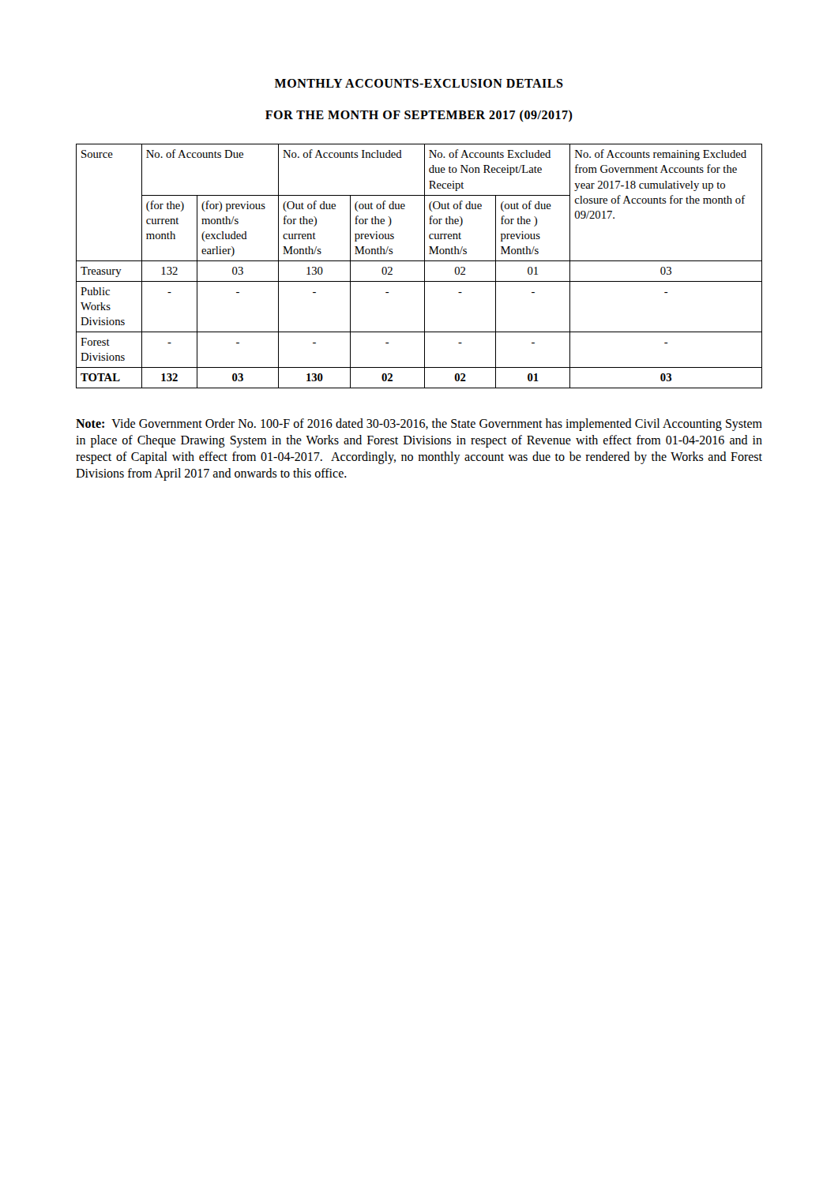MONTHLY ACCOUNTS-EXCLUSION DETAILS
FOR THE MONTH OF SEPTEMBER 2017 (09/2017)
| Source | No. of Accounts Due | No. of Accounts Included | No. of Accounts Excluded due to Non Receipt/Late Receipt | No. of Accounts remaining Excluded from Government Accounts for the year 2017-18 cumulatively up to closure of Accounts for the month of 09/2017. |
| --- | --- | --- | --- | --- |
| (for the) current month | (for) previous month/s (excluded earlier) | (Out of due for the) current Month/s | (out of due for the ) previous Month/s | (Out of due for the) current Month/s | (out of due for the ) previous Month/s |
| Treasury | 132 | 03 | 130 | 02 | 02 | 01 | 03 |
| Public Works Divisions | - | - | - | - | - | - | - |
| Forest Divisions | - | - | - | - | - | - | - |
| TOTAL | 132 | 03 | 130 | 02 | 02 | 01 | 03 |
Note: Vide Government Order No. 100-F of 2016 dated 30-03-2016, the State Government has implemented Civil Accounting System in place of Cheque Drawing System in the Works and Forest Divisions in respect of Revenue with effect from 01-04-2016 and in respect of Capital with effect from 01-04-2017. Accordingly, no monthly account was due to be rendered by the Works and Forest Divisions from April 2017 and onwards to this office.